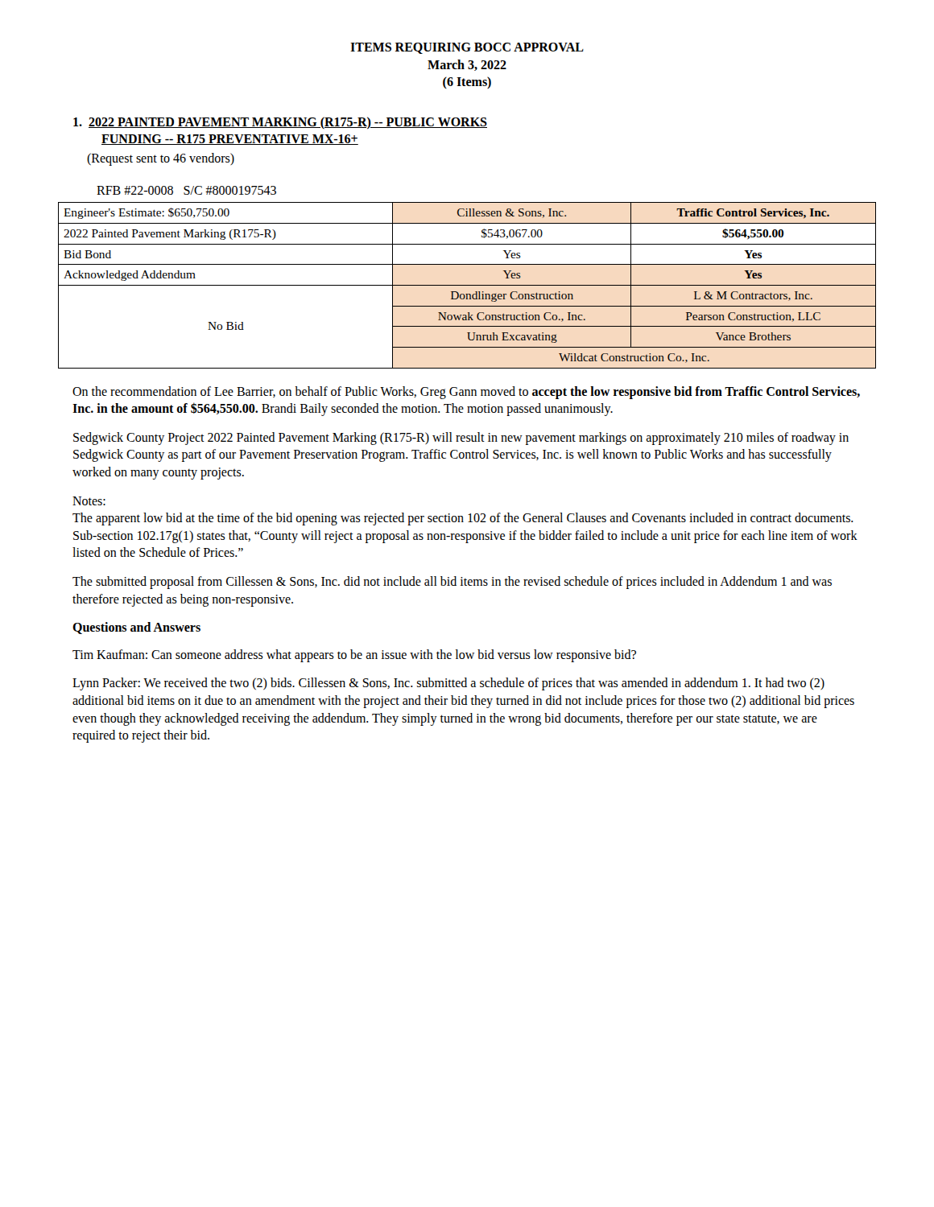ITEMS REQUIRING BOCC APPROVAL
March 3, 2022
(6 Items)
1. 2022 PAINTED PAVEMENT MARKING (R175-R) -- PUBLIC WORKS
FUNDING -- R175 PREVENTATIVE MX-16+
(Request sent to 46 vendors)
RFB #22-0008 S/C #8000197543
| Engineer's Estimate: $650,750.00 | Cillessen & Sons, Inc. | Traffic Control Services, Inc. |
| 2022 Painted Pavement Marking (R175-R) | $543,067.00 | $564,550.00 |
| Bid Bond | Yes | Yes |
| Acknowledged Addendum | Yes | Yes |
| No Bid | Dondlinger Construction | L & M Contractors, Inc. |
| Nowak Construction Co., Inc. | Pearson Construction, LLC |
| Unruh Excavating | Vance Brothers |
| Wildcat Construction Co., Inc. |
On the recommendation of Lee Barrier, on behalf of Public Works, Greg Gann moved to accept the low responsive bid from Traffic Control Services, Inc. in the amount of $564,550.00. Brandi Baily seconded the motion. The motion passed unanimously.
Sedgwick County Project 2022 Painted Pavement Marking (R175-R) will result in new pavement markings on approximately 210 miles of roadway in Sedgwick County as part of our Pavement Preservation Program. Traffic Control Services, Inc. is well known to Public Works and has successfully worked on many county projects.
Notes:
The apparent low bid at the time of the bid opening was rejected per section 102 of the General Clauses and Covenants included in contract documents. Sub-section 102.17g(1) states that, “County will reject a proposal as non-responsive if the bidder failed to include a unit price for each line item of work listed on the Schedule of Prices.”
The submitted proposal from Cillessen & Sons, Inc. did not include all bid items in the revised schedule of prices included in Addendum 1 and was therefore rejected as being non-responsive.
Questions and Answers
Tim Kaufman: Can someone address what appears to be an issue with the low bid versus low responsive bid?
Lynn Packer: We received the two (2) bids. Cillessen & Sons, Inc. submitted a schedule of prices that was amended in addendum 1. It had two (2) additional bid items on it due to an amendment with the project and their bid they turned in did not include prices for those two (2) additional bid prices even though they acknowledged receiving the addendum. They simply turned in the wrong bid documents, therefore per our state statute, we are required to reject their bid.